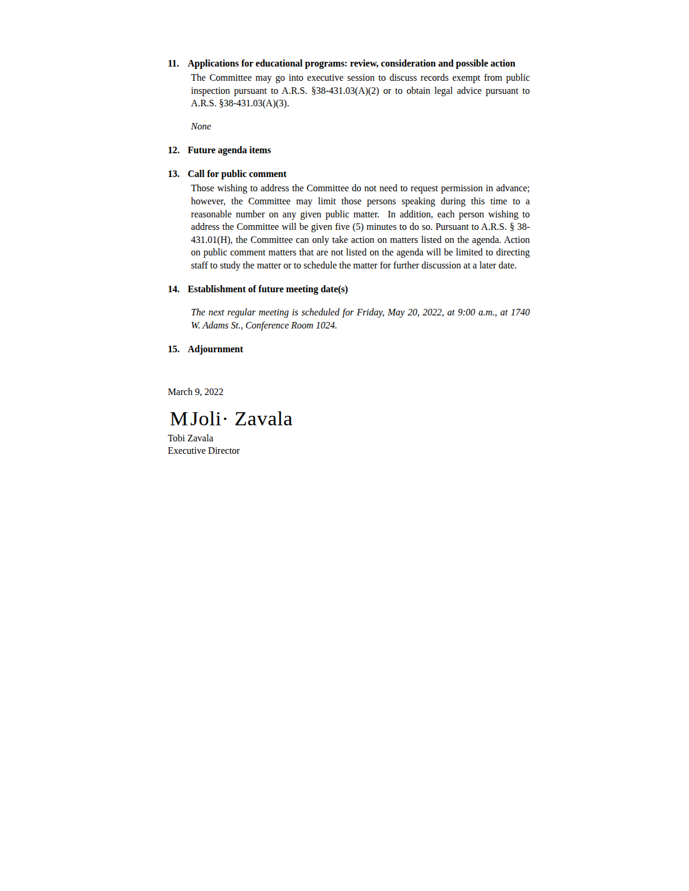Applications for educational programs: review, consideration and possible action
The Committee may go into executive session to discuss records exempt from public inspection pursuant to A.R.S. §38-431.03(A)(2) or to obtain legal advice pursuant to A.R.S. §38-431.03(A)(3).
None
Future agenda items
Call for public comment
Those wishing to address the Committee do not need to request permission in advance; however, the Committee may limit those persons speaking during this time to a reasonable number on any given public matter. In addition, each person wishing to address the Committee will be given five (5) minutes to do so. Pursuant to A.R.S. § 38-431.01(H), the Committee can only take action on matters listed on the agenda. Action on public comment matters that are not listed on the agenda will be limited to directing staff to study the matter or to schedule the matter for further discussion at a later date.
Establishment of future meeting date(s)
The next regular meeting is scheduled for Friday, May 20, 2022, at 9:00 a.m., at 1740 W. Adams St., Conference Room 1024.
Adjournment
March 9, 2022
M  Joli· Zavala
Tobi Zavala
Executive Director